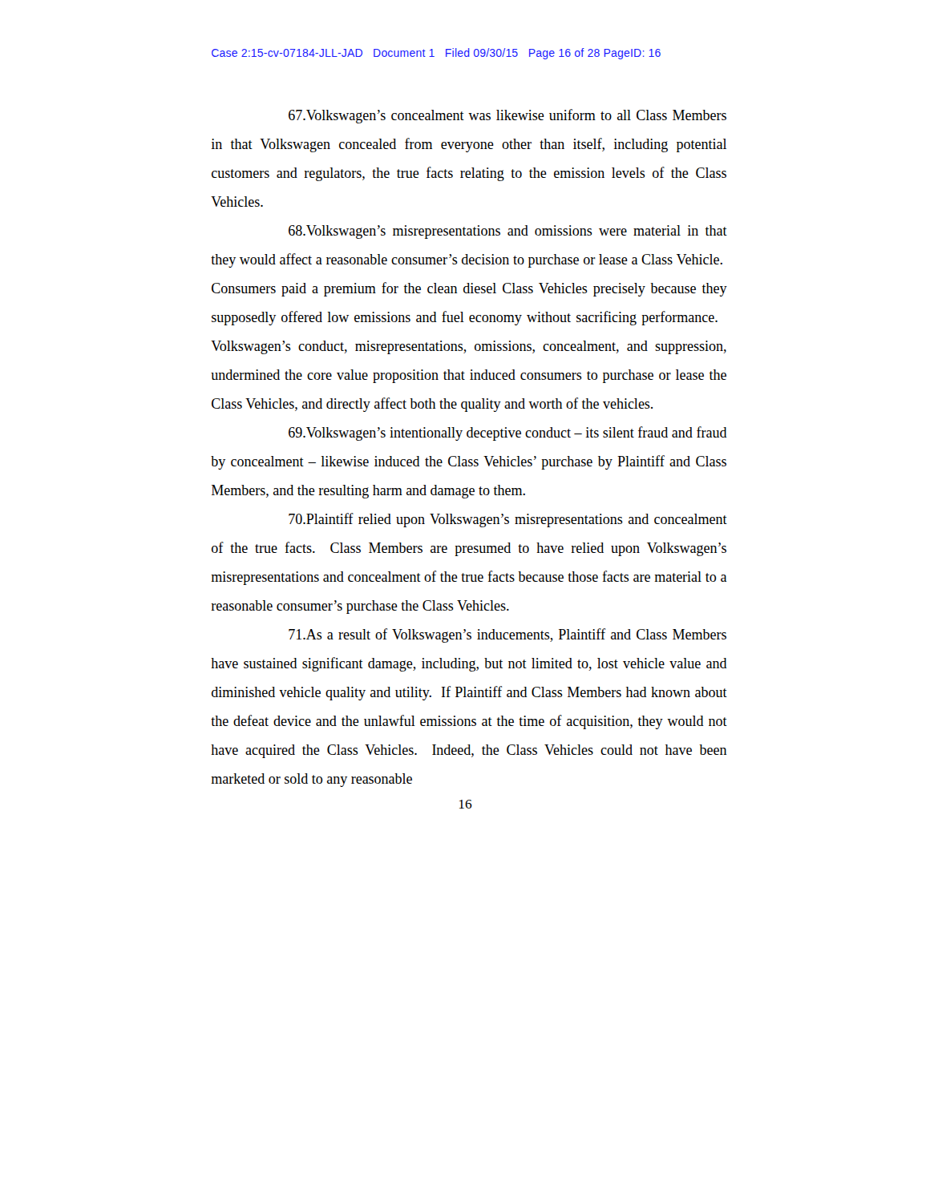Case 2:15-cv-07184-JLL-JAD Document 1 Filed 09/30/15 Page 16 of 28 PageID: 16
67. Volkswagen’s concealment was likewise uniform to all Class Members in that Volkswagen concealed from everyone other than itself, including potential customers and regulators, the true facts relating to the emission levels of the Class Vehicles.
68. Volkswagen’s misrepresentations and omissions were material in that they would affect a reasonable consumer’s decision to purchase or lease a Class Vehicle. Consumers paid a premium for the clean diesel Class Vehicles precisely because they supposedly offered low emissions and fuel economy without sacrificing performance. Volkswagen’s conduct, misrepresentations, omissions, concealment, and suppression, undermined the core value proposition that induced consumers to purchase or lease the Class Vehicles, and directly affect both the quality and worth of the vehicles.
69. Volkswagen’s intentionally deceptive conduct – its silent fraud and fraud by concealment – likewise induced the Class Vehicles’ purchase by Plaintiff and Class Members, and the resulting harm and damage to them.
70. Plaintiff relied upon Volkswagen’s misrepresentations and concealment of the true facts. Class Members are presumed to have relied upon Volkswagen’s misrepresentations and concealment of the true facts because those facts are material to a reasonable consumer’s purchase the Class Vehicles.
71. As a result of Volkswagen’s inducements, Plaintiff and Class Members have sustained significant damage, including, but not limited to, lost vehicle value and diminished vehicle quality and utility. If Plaintiff and Class Members had known about the defeat device and the unlawful emissions at the time of acquisition, they would not have acquired the Class Vehicles. Indeed, the Class Vehicles could not have been marketed or sold to any reasonable
16